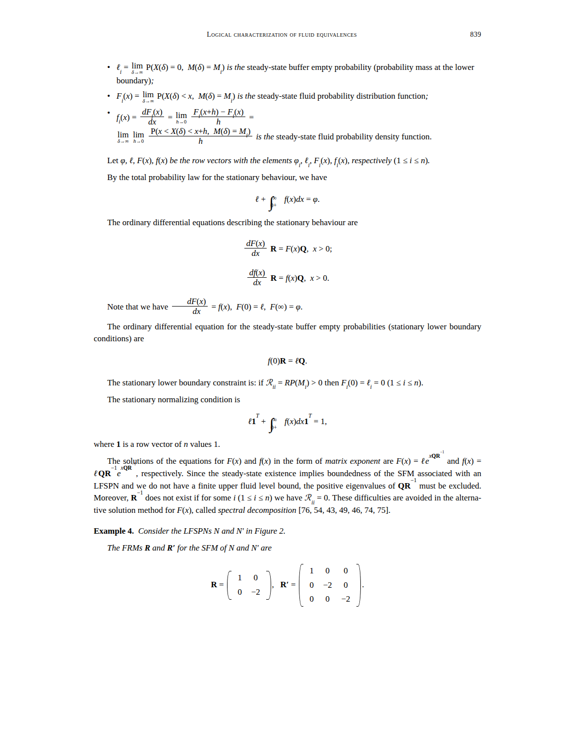Logical characterization of fluid equivalences 839
ℓi = lim δ→∞ P(X(δ) = 0, M(δ) = Mi) is the steady-state buffer empty probability (probability mass at the lower boundary);
Fi(x) = lim δ→∞ P(X(δ) < x, M(δ) = Mi) is the steady-state fluid probability distribution function;
fi(x) = dFi(x) dx = lim h→0 Fi(x+h) − Fi(x) h =
lim δ→∞ lim h→0 P(x < X(δ) < x+h, M(δ) = Mi) h is the steady-state fluid probability density function.
Let φ, ℓ, F(x), f(x) be the row vectors with the elements φi, ℓi, Fi(x), fi(x), respectively (1 ≤ i ≤ n).
By the total probability law for the stationary behaviour, we have
ℓ + ∫∞0+ f(x)dx = φ.
The ordinary differential equations describing the stationary behaviour are
dF(x) dx R = F(x)Q, x > 0;
df(x) dx R = f(x)Q, x > 0.
Note that we have dF(x) dx = f(x), F(0) = ℓ, F(∞) = φ.
The ordinary differential equation for the steady-state buffer empty probabilities (stationary lower boundary conditions) are
f(0)R = ℓQ.
The stationary lower boundary constraint is: if ℛii = RP(Mi) > 0 then Fi(0) = ℓi = 0 (1 ≤ i ≤ n).
The stationary normalizing condition is
ℓ 1T + ∫∞0+ f(x)dx 1T = 1,
where 1 is a row vector of n values 1.
The solutions of the equations for F(x) and f(x) in the form of matrix exponent are F(x) = ℓexQR−1 and f(x) = ℓQR−1exQR−1, respectively. Since the steady-state existence implies boundedness of the SFM associated with an LFSPN and we do not have a finite upper fluid level bound, the positive eigenvalues of QR−1 must be excluded. Moreover, R−1 does not exist if for some i (1 ≤ i ≤ n) we have ℛii = 0. These difficulties are avoided in the alternative solution method for F(x), called spectral decomposition [76, 54, 43, 49, 46, 74, 75].
Example 4. Consider the LFSPNs N and N′ in Figure 2.
The FRMs R and R′ for the SFM of N and N′ are
R =
| 1 | 0 |
| 0 | −2 |
, R′ =
| 1 | 0 | 0 |
| 0 | −2 | 0 |
| 0 | 0 | −2 |
.